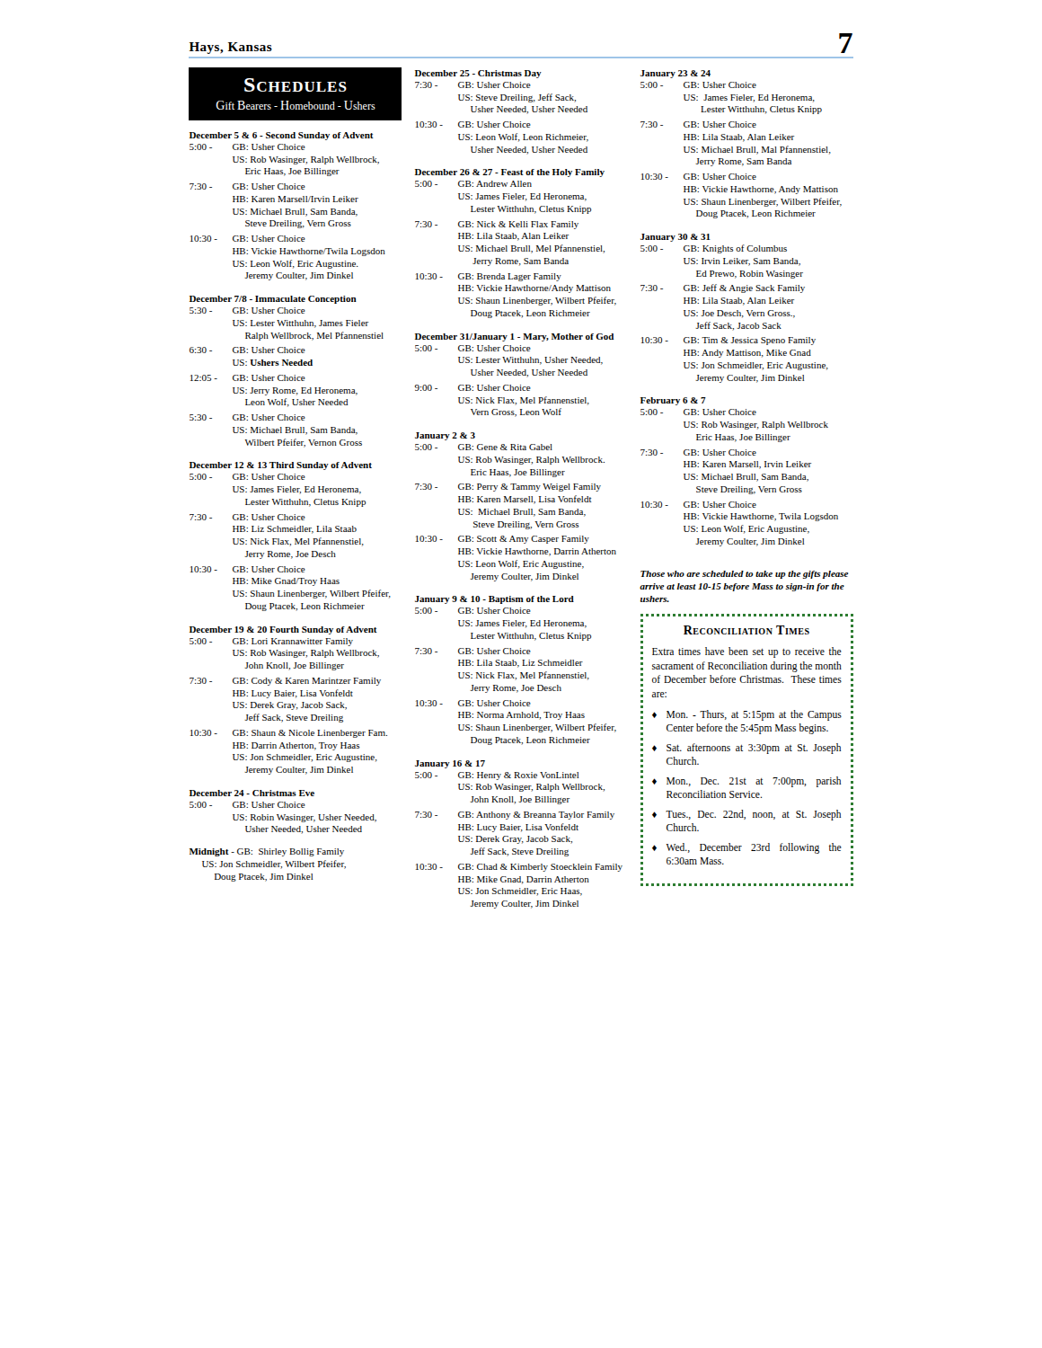Hays, Kansas
7
Schedules
Gift Bearers - Homebound - Ushers
December 5 & 6 - Second Sunday of Advent
| 5:00 - | GB: Usher Choice US: Rob Wasinger, Ralph Wellbrock, Eric Haas, Joe Billinger |
| 7:30 - | GB: Usher Choice HB: Karen Marsell/Irvin Leiker US: Michael Brull, Sam Banda, Steve Dreiling, Vern Gross |
| 10:30 - | GB: Usher Choice HB: Vickie Hawthorne/Twila Logsdon US: Leon Wolf, Eric Augustine. Jeremy Coulter, Jim Dinkel |
December 7/8 - Immaculate Conception
| 5:30 - | GB: Usher Choice US: Lester Witthuhn, James Fieler Ralph Wellbrock, Mel Pfannenstiel |
| 6:30 - | GB: Usher Choice US: Ushers Needed |
| 12:05 - | GB: Usher Choice US: Jerry Rome, Ed Heronema, Leon Wolf, Usher Needed |
| 5:30 - | GB: Usher Choice US: Michael Brull, Sam Banda, Wilbert Pfeifer, Vernon Gross |
December 12 & 13 Third Sunday of Advent
| 5:00 - | GB: Usher Choice US: James Fieler, Ed Heronema, Lester Witthuhn, Cletus Knipp |
| 7:30 - | GB: Usher Choice HB: Liz Schmeidler, Lila Staab US: Nick Flax, Mel Pfannenstiel, Jerry Rome, Joe Desch |
| 10:30 - | GB: Usher Choice HB: Mike Gnad/Troy Haas US: Shaun Linenberger, Wilbert Pfeifer, Doug Ptacek, Leon Richmeier |
December 19 & 20 Fourth Sunday of Advent
| 5:00 - | GB: Lori Krannawitter Family US: Rob Wasinger, Ralph Wellbrock, John Knoll, Joe Billinger |
| 7:30 - | GB: Cody & Karen Marintzer Family HB: Lucy Baier, Lisa Vonfeldt US: Derek Gray, Jacob Sack, Jeff Sack, Steve Dreiling |
| 10:30 - | GB: Shaun & Nicole Linenberger Fam. HB: Darrin Atherton, Troy Haas US: Jon Schmeidler, Eric Augustine, Jeremy Coulter, Jim Dinkel |
December 24 - Christmas Eve
| 5:00 - | GB: Usher Choice US: Robin Wasinger, Usher Needed, Usher Needed, Usher Needed |
| Midnight - GB: Shirley Bollig Family US: Jon Schmeidler, Wilbert Pfeifer, Doug Ptacek, Jim Dinkel |
December 25 - Christmas Day
| 7:30 - | GB: Usher Choice US: Steve Dreiling, Jeff Sack, Usher Needed, Usher Needed |
| 10:30 - | GB: Usher Choice US: Leon Wolf, Leon Richmeier, Usher Needed, Usher Needed |
December 26 & 27 - Feast of the Holy Family
| 5:00 - | GB: Andrew Allen US: James Fieler, Ed Heronema, Lester Witthuhn, Cletus Knipp |
| 7:30 - | GB: Nick & Kelli Flax Family HB: Lila Staab, Alan Leiker US: Michael Brull, Mel Pfannenstiel, Jerry Rome, Sam Banda |
| 10:30 - | GB: Brenda Lager Family HB: Vickie Hawthorne/Andy Mattison US: Shaun Linenberger, Wilbert Pfeifer, Doug Ptacek, Leon Richmeier |
December 31/January 1 - Mary, Mother of God
| 5:00 - | GB: Usher Choice US: Lester Witthuhn, Usher Needed, Usher Needed, Usher Needed |
| 9:00 - | GB: Usher Choice US: Nick Flax, Mel Pfannenstiel, Vern Gross, Leon Wolf |
January 2 & 3
| 5:00 - | GB: Gene & Rita Gabel US: Rob Wasinger, Ralph Wellbrock. Eric Haas, Joe Billinger |
| 7:30 - | GB: Perry & Tammy Weigel Family HB: Karen Marsell, Lisa Vonfeldt US: Michael Brull, Sam Banda, Steve Dreiling, Vern Gross |
| 10:30 - | GB: Scott & Amy Casper Family HB: Vickie Hawthorne, Darrin Atherton US: Leon Wolf, Eric Augustine, Jeremy Coulter, Jim Dinkel |
January 9 & 10 - Baptism of the Lord
| 5:00 - | GB: Usher Choice US: James Fieler, Ed Heronema, Lester Witthuhn, Cletus Knipp |
| 7:30 - | GB: Usher Choice HB: Lila Staab, Liz Schmeidler US: Nick Flax, Mel Pfannenstiel, Jerry Rome, Joe Desch |
| 10:30 - | GB: Usher Choice HB: Norma Arnhold, Troy Haas US: Shaun Linenberger, Wilbert Pfeifer, Doug Ptacek, Leon Richmeier |
January 16 & 17
| 5:00 - | GB: Henry & Roxie VonLintel US: Rob Wasinger, Ralph Wellbrock, John Knoll, Joe Billinger |
| 7:30 - | GB: Anthony & Breanna Taylor Family HB: Lucy Baier, Lisa Vonfeldt US: Derek Gray, Jacob Sack, Jeff Sack, Steve Dreiling |
| 10:30 - | GB: Chad & Kimberly Stoecklein Family HB: Mike Gnad, Darrin Atherton US: Jon Schmeidler, Eric Haas, Jeremy Coulter, Jim Dinkel |
January 23 & 24
| 5:00 - | GB: Usher Choice US: James Fieler, Ed Heronema, Lester Witthuhn, Cletus Knipp |
| 7:30 - | GB: Usher Choice HB: Lila Staab, Alan Leiker US: Michael Brull, Mal Pfannenstiel, Jerry Rome, Sam Banda |
| 10:30 - | GB: Usher Choice HB: Vickie Hawthorne, Andy Mattison US: Shaun Linenberger, Wilbert Pfeifer, Doug Ptacek, Leon Richmeier |
January 30 & 31
| 5:00 - | GB: Knights of Columbus US: Irvin Leiker, Sam Banda, Ed Prewo, Robin Wasinger |
| 7:30 - | GB: Jeff & Angie Sack Family HB: Lila Staab, Alan Leiker US: Joe Desch, Vern Gross., Jeff Sack, Jacob Sack |
| 10:30 - | GB: Tim & Jessica Speno Family HB: Andy Mattison, Mike Gnad US: Jon Schmeidler, Eric Augustine, Jeremy Coulter, Jim Dinkel |
February 6 & 7
| 5:00 - | GB: Usher Choice US: Rob Wasinger, Ralph Wellbrock Eric Haas, Joe Billinger |
| 7:30 - | GB: Usher Choice HB: Karen Marsell, Irvin Leiker US: Michael Brull, Sam Banda, Steve Dreiling, Vern Gross |
| 10:30 - | GB: Usher Choice HB: Vickie Hawthorne, Twila Logsdon US: Leon Wolf, Eric Augustine, Jeremy Coulter, Jim Dinkel |
Those who are scheduled to take up the gifts please arrive at least 10-15 before Mass to sign-in for the ushers.
Reconciliation Times
Extra times have been set up to receive the sacrament of Reconciliation during the month of December before Christmas. These times are:
Mon. - Thurs, at 5:15pm at the Campus Center before the 5:45pm Mass begins.
Sat. afternoons at 3:30pm at St. Joseph Church.
Mon., Dec. 21st at 7:00pm, parish Reconciliation Service.
Tues., Dec. 22nd, noon, at St. Joseph Church.
Wed., December 23rd following the 6:30am Mass.